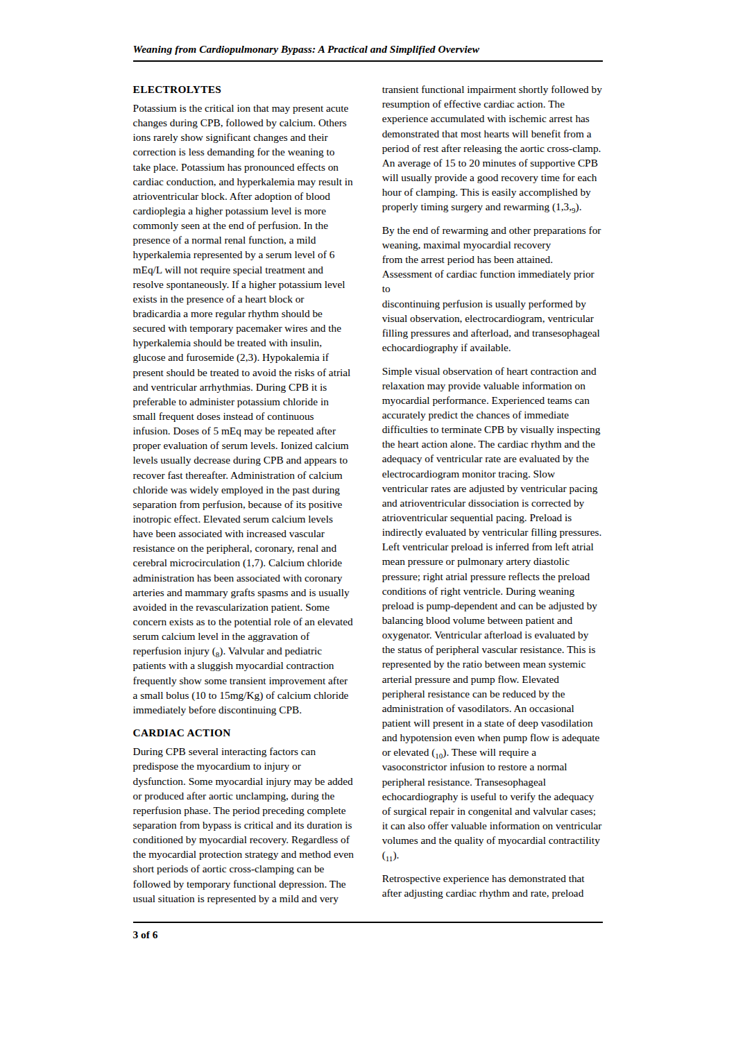Weaning from Cardiopulmonary Bypass: A Practical and Simplified Overview
ELECTROLYTES
Potassium is the critical ion that may present acute changes during CPB, followed by calcium. Others ions rarely show significant changes and their correction is less demanding for the weaning to take place. Potassium has pronounced effects on cardiac conduction, and hyperkalemia may result in atrioventricular block. After adoption of blood cardioplegia a higher potassium level is more commonly seen at the end of perfusion. In the presence of a normal renal function, a mild hyperkalemia represented by a serum level of 6 mEq/L will not require special treatment and resolve spontaneously. If a higher potassium level exists in the presence of a heart block or bradicardia a more regular rhythm should be secured with temporary pacemaker wires and the hyperkalemia should be treated with insulin, glucose and furosemide (2,3). Hypokalemia if present should be treated to avoid the risks of atrial and ventricular arrhythmias. During CPB it is preferable to administer potassium chloride in small frequent doses instead of continuous infusion. Doses of 5 mEq may be repeated after proper evaluation of serum levels. Ionized calcium levels usually decrease during CPB and appears to recover fast thereafter. Administration of calcium chloride was widely employed in the past during separation from perfusion, because of its positive inotropic effect. Elevated serum calcium levels have been associated with increased vascular resistance on the peripheral, coronary, renal and cerebral microcirculation (1,7). Calcium chloride administration has been associated with coronary arteries and mammary grafts spasms and is usually avoided in the revascularization patient. Some concern exists as to the potential role of an elevated serum calcium level in the aggravation of reperfusion injury (8). Valvular and pediatric patients with a sluggish myocardial contraction frequently show some transient improvement after a small bolus (10 to 15mg/Kg) of calcium chloride immediately before discontinuing CPB.
CARDIAC ACTION
During CPB several interacting factors can predispose the myocardium to injury or dysfunction. Some myocardial injury may be added or produced after aortic unclamping, during the reperfusion phase. The period preceding complete separation from bypass is critical and its duration is conditioned by myocardial recovery. Regardless of the myocardial protection strategy and method even short periods of aortic cross-clamping can be followed by temporary functional depression. The usual situation is represented by a mild and very transient functional impairment shortly followed by resumption of effective cardiac action. The experience accumulated with ischemic arrest has demonstrated that most hearts will benefit from a period of rest after releasing the aortic cross-clamp. An average of 15 to 20 minutes of supportive CPB will usually provide a good recovery time for each hour of clamping. This is easily accomplished by properly timing surgery and rewarming (1,3,9).
By the end of rewarming and other preparations for weaning, maximal myocardial recovery
from the arrest period has been attained. Assessment of cardiac function immediately prior to
discontinuing perfusion is usually performed by visual observation, electrocardiogram, ventricular
filling pressures and afterload, and transesophageal echocardiography if available.
Simple visual observation of heart contraction and relaxation may provide valuable information on myocardial performance. Experienced teams can accurately predict the chances of immediate difficulties to terminate CPB by visually inspecting the heart action alone. The cardiac rhythm and the adequacy of ventricular rate are evaluated by the electrocardiogram monitor tracing. Slow ventricular rates are adjusted by ventricular pacing and atrioventricular dissociation is corrected by atrioventricular sequential pacing. Preload is indirectly evaluated by ventricular filling pressures. Left ventricular preload is inferred from left atrial mean pressure or pulmonary artery diastolic pressure; right atrial pressure reflects the preload conditions of right ventricle. During weaning preload is pump-dependent and can be adjusted by balancing blood volume between patient and oxygenator. Ventricular afterload is evaluated by the status of peripheral vascular resistance. This is represented by the ratio between mean systemic arterial pressure and pump flow. Elevated peripheral resistance can be reduced by the administration of vasodilators. An occasional patient will present in a state of deep vasodilation and hypotension even when pump flow is adequate or elevated (10). These will require a vasoconstrictor infusion to restore a normal peripheral resistance. Transesophageal echocardiography is useful to verify the adequacy of surgical repair in congenital and valvular cases; it can also offer valuable information on ventricular volumes and the quality of myocardial contractility (11).
Retrospective experience has demonstrated that after adjusting cardiac rhythm and rate, preload
3 of 6